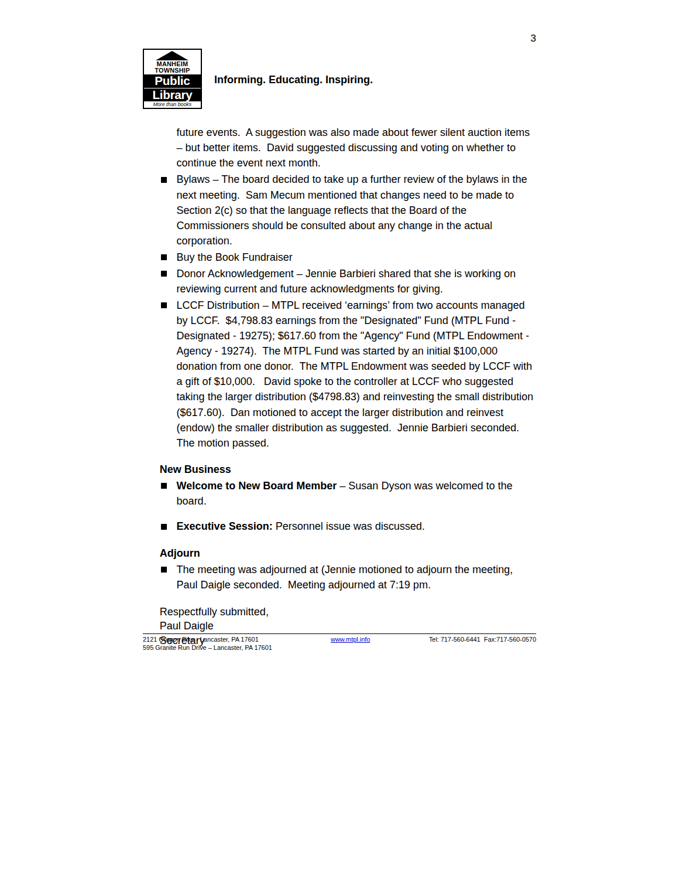3
Manheim Township Public Library More than books
Informing. Educating. Inspiring.
future events. A suggestion was also made about fewer silent auction items – but better items. David suggested discussing and voting on whether to continue the event next month.
Bylaws – The board decided to take up a further review of the bylaws in the next meeting. Sam Mecum mentioned that changes need to be made to Section 2(c) so that the language reflects that the Board of the Commissioners should be consulted about any change in the actual corporation.
Buy the Book Fundraiser
Donor Acknowledgement – Jennie Barbieri shared that she is working on reviewing current and future acknowledgments for giving.
LCCF Distribution – MTPL received ‘earnings’ from two accounts managed by LCCF. $4,798.83 earnings from the "Designated" Fund (MTPL Fund - Designated - 19275); $617.60 from the "Agency" Fund (MTPL Endowment - Agency - 19274). The MTPL Fund was started by an initial $100,000 donation from one donor. The MTPL Endowment was seeded by LCCF with a gift of $10,000. David spoke to the controller at LCCF who suggested taking the larger distribution ($4798.83) and reinvesting the small distribution ($617.60). Dan motioned to accept the larger distribution and reinvest (endow) the smaller distribution as suggested. Jennie Barbieri seconded. The motion passed.
New Business
Welcome to New Board Member – Susan Dyson was welcomed to the board.
Executive Session: Personnel issue was discussed.
Adjourn
The meeting was adjourned at (Jennie motioned to adjourn the meeting, Paul Daigle seconded. Meeting adjourned at 7:19 pm.
Respectfully submitted,
Paul Daigle
Secretary
2121 Oregon Pike - Lancaster, PA 17601
595 Granite Run Drive – Lancaster, PA 17601
www.mtpl.info
Tel: 717-560-6441 Fax:717-560-0570